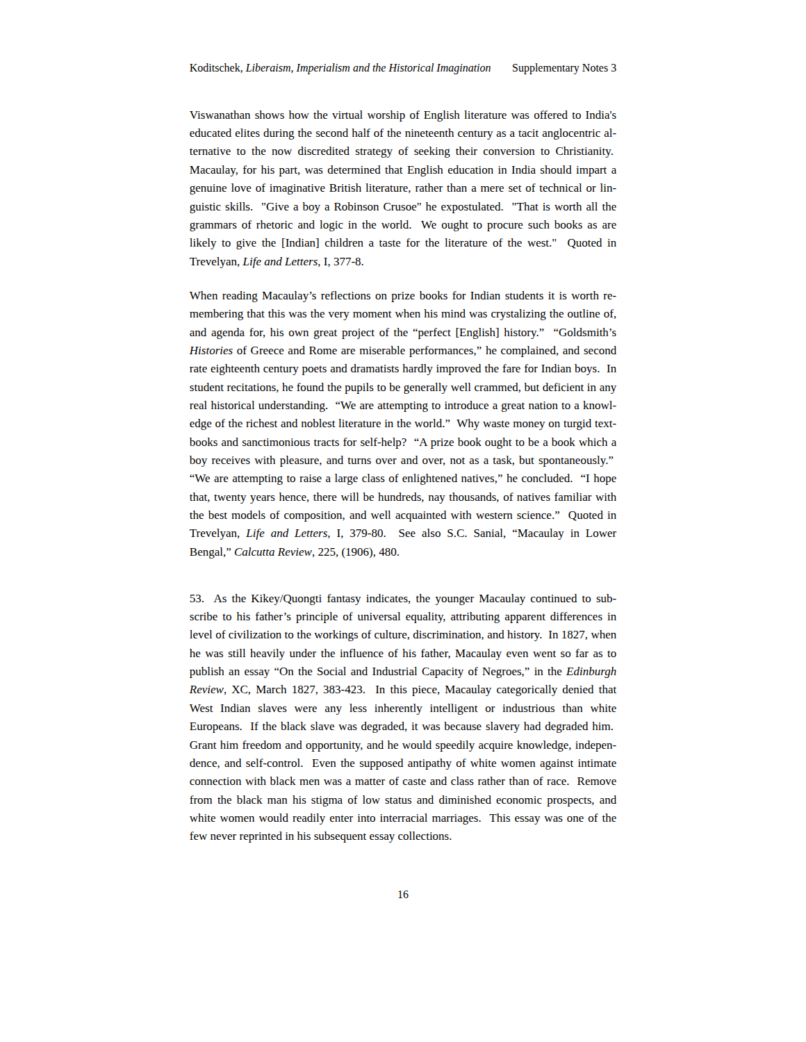Koditschek, Liberaism, Imperialism and the Historical Imagination Supplementary Notes 3
Viswanathan shows how the virtual worship of English literature was offered to India's educated elites during the second half of the nineteenth century as a tacit anglocentric alternative to the now discredited strategy of seeking their conversion to Christianity. Macaulay, for his part, was determined that English education in India should impart a genuine love of imaginative British literature, rather than a mere set of technical or linguistic skills. "Give a boy a Robinson Crusoe" he expostulated. "That is worth all the grammars of rhetoric and logic in the world. We ought to procure such books as are likely to give the [Indian] children a taste for the literature of the west." Quoted in Trevelyan, Life and Letters, I, 377-8.
When reading Macaulay’s reflections on prize books for Indian students it is worth remembering that this was the very moment when his mind was crystalizing the outline of, and agenda for, his own great project of the “perfect [English] history.” “Goldsmith’s Histories of Greece and Rome are miserable performances,” he complained, and second rate eighteenth century poets and dramatists hardly improved the fare for Indian boys. In student recitations, he found the pupils to be generally well crammed, but deficient in any real historical understanding. “We are attempting to introduce a great nation to a knowledge of the richest and noblest literature in the world.” Why waste money on turgid textbooks and sanctimonious tracts for self-help? “A prize book ought to be a book which a boy receives with pleasure, and turns over and over, not as a task, but spontaneously.” “We are attempting to raise a large class of enlightened natives,” he concluded. “I hope that, twenty years hence, there will be hundreds, nay thousands, of natives familiar with the best models of composition, and well acquainted with western science.” Quoted in Trevelyan, Life and Letters, I, 379-80. See also S.C. Sanial, “Macaulay in Lower Bengal,” Calcutta Review, 225, (1906), 480.
53. As the Kikey/Quongti fantasy indicates, the younger Macaulay continued to subscribe to his father’s principle of universal equality, attributing apparent differences in level of civilization to the workings of culture, discrimination, and history. In 1827, when he was still heavily under the influence of his father, Macaulay even went so far as to publish an essay “On the Social and Industrial Capacity of Negroes,” in the Edinburgh Review, XC, March 1827, 383-423. In this piece, Macaulay categorically denied that West Indian slaves were any less inherently intelligent or industrious than white Europeans. If the black slave was degraded, it was because slavery had degraded him. Grant him freedom and opportunity, and he would speedily acquire knowledge, independence, and self-control. Even the supposed antipathy of white women against intimate connection with black men was a matter of caste and class rather than of race. Remove from the black man his stigma of low status and diminished economic prospects, and white women would readily enter into interracial marriages. This essay was one of the few never reprinted in his subsequent essay collections.
16